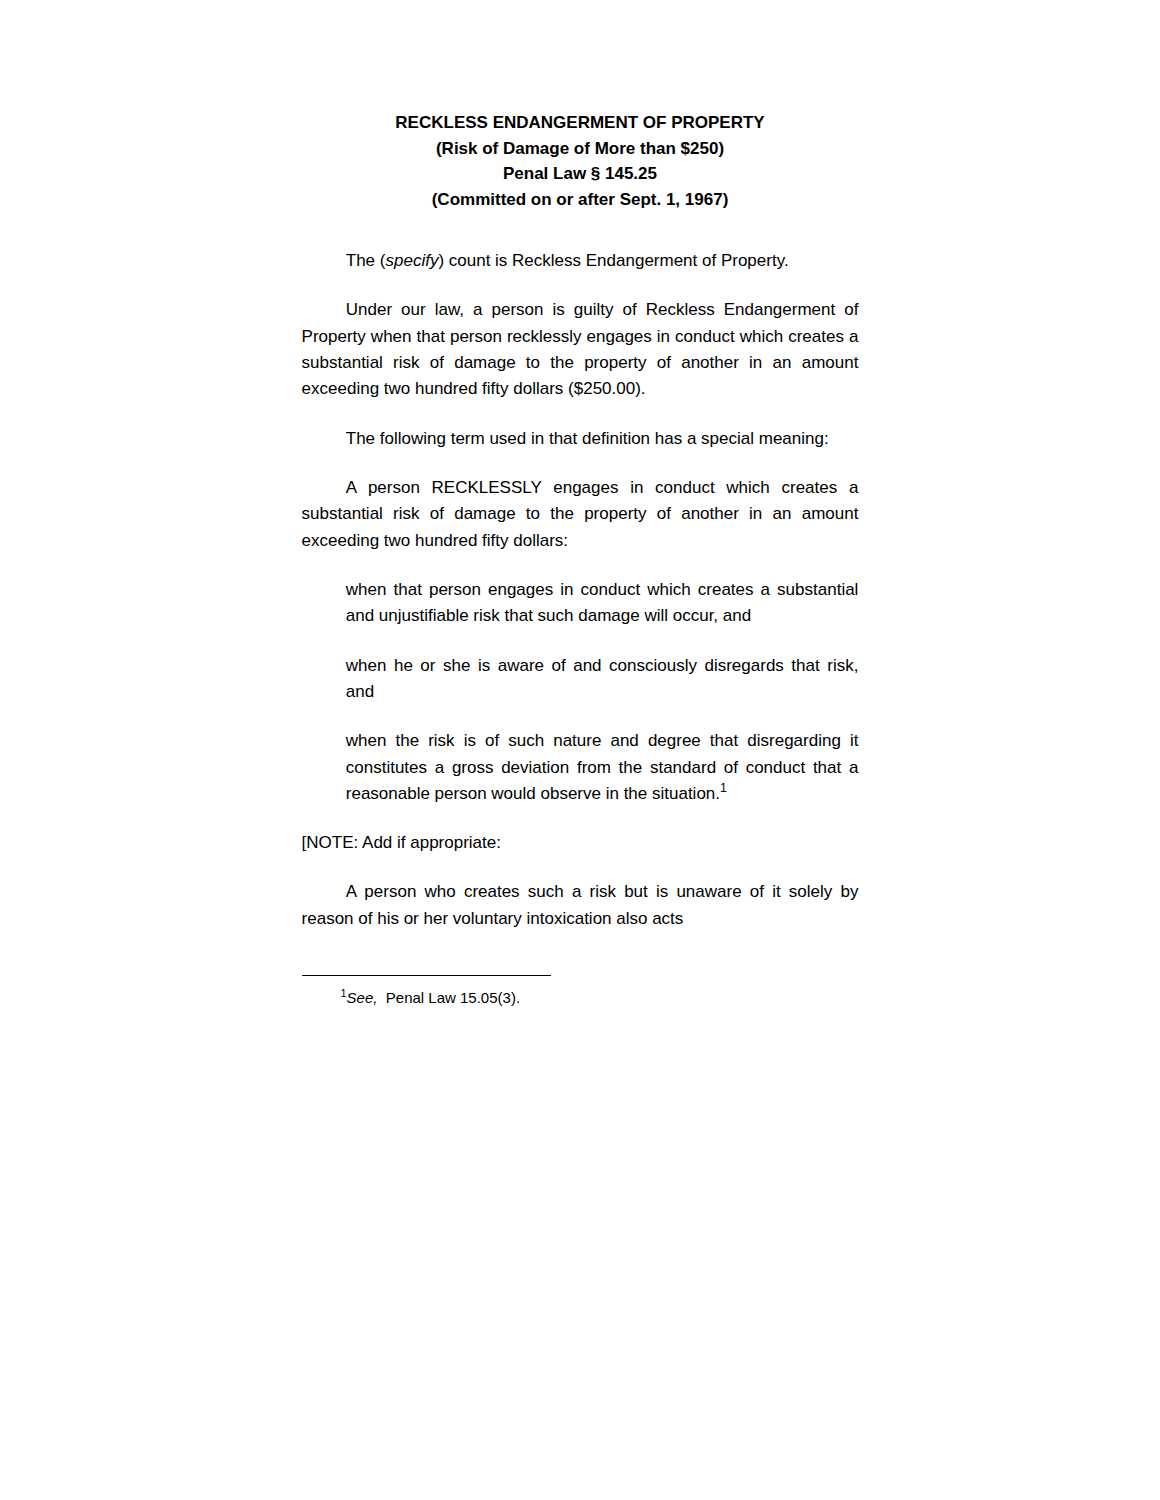RECKLESS ENDANGERMENT OF PROPERTY (Risk of Damage of More than $250) Penal Law § 145.25 (Committed on or after Sept. 1, 1967)
The (specify) count is Reckless Endangerment of Property.
Under our law, a person is guilty of Reckless Endangerment of Property when that person recklessly engages in conduct which creates a substantial risk of damage to the property of another in an amount exceeding two hundred fifty dollars ($250.00).
The following term used in that definition has a special meaning:
A person recklessly engages in conduct which creates a substantial risk of damage to the property of another in an amount exceeding two hundred fifty dollars:
when that person engages in conduct which creates a substantial and unjustifiable risk that such damage will occur, and
when he or she is aware of and consciously disregards that risk, and
when the risk is of such nature and degree that disregarding it constitutes a gross deviation from the standard of conduct that a reasonable person would observe in the situation.1
[NOTE: Add if appropriate:
A person who creates such a risk but is unaware of it solely by reason of his or her voluntary intoxication also acts
1See, Penal Law 15.05(3).